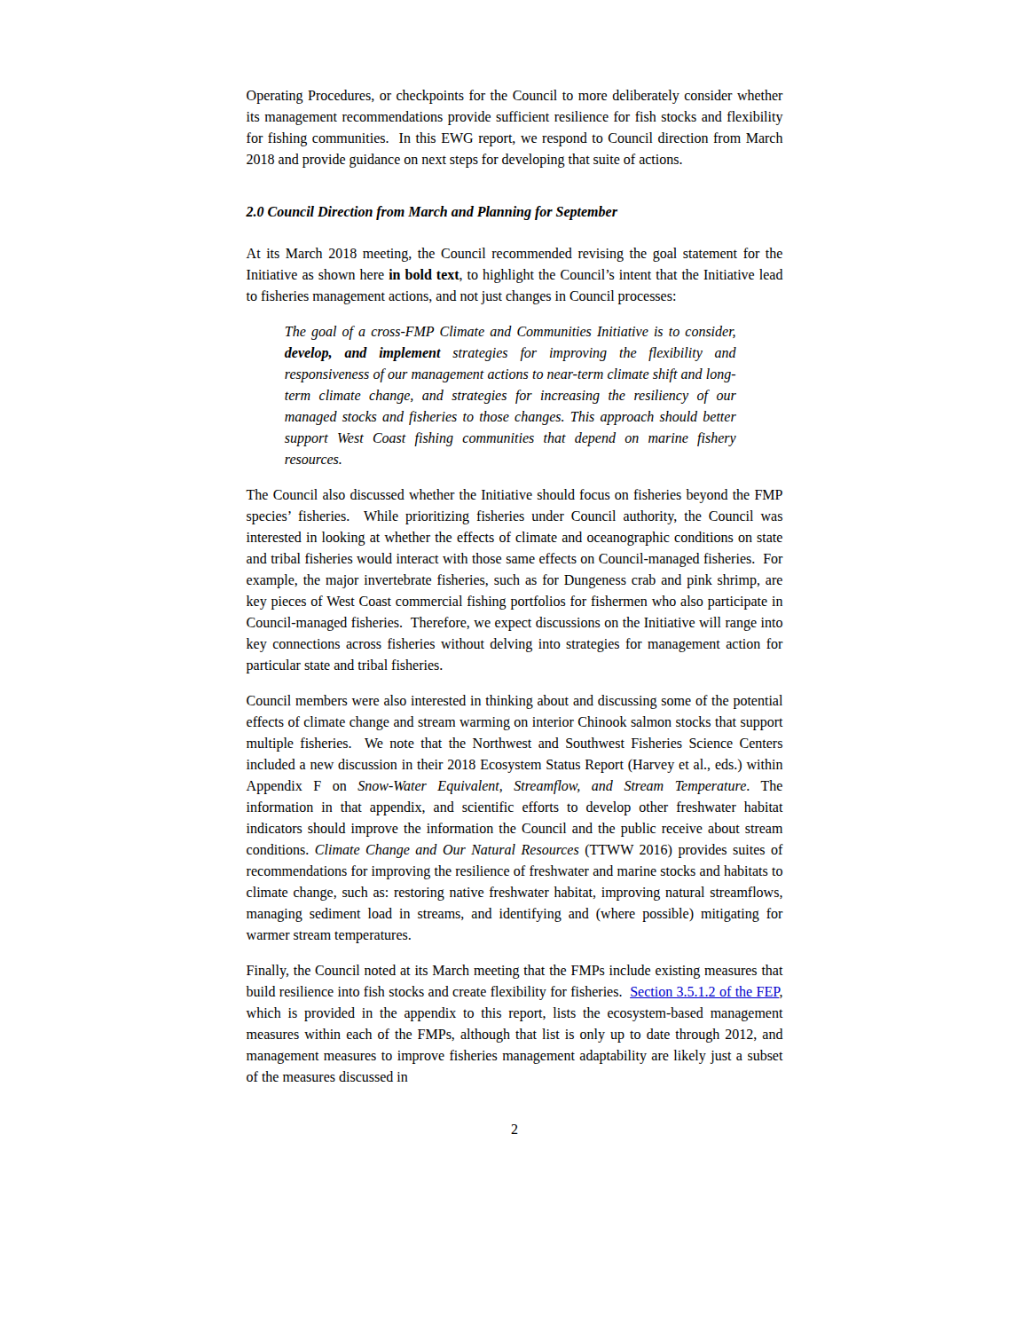Operating Procedures, or checkpoints for the Council to more deliberately consider whether its management recommendations provide sufficient resilience for fish stocks and flexibility for fishing communities. In this EWG report, we respond to Council direction from March 2018 and provide guidance on next steps for developing that suite of actions.
2.0 Council Direction from March and Planning for September
At its March 2018 meeting, the Council recommended revising the goal statement for the Initiative as shown here in bold text, to highlight the Council’s intent that the Initiative lead to fisheries management actions, and not just changes in Council processes:
The goal of a cross-FMP Climate and Communities Initiative is to consider, develop, and implement strategies for improving the flexibility and responsiveness of our management actions to near-term climate shift and long-term climate change, and strategies for increasing the resiliency of our managed stocks and fisheries to those changes. This approach should better support West Coast fishing communities that depend on marine fishery resources.
The Council also discussed whether the Initiative should focus on fisheries beyond the FMP species’ fisheries. While prioritizing fisheries under Council authority, the Council was interested in looking at whether the effects of climate and oceanographic conditions on state and tribal fisheries would interact with those same effects on Council-managed fisheries. For example, the major invertebrate fisheries, such as for Dungeness crab and pink shrimp, are key pieces of West Coast commercial fishing portfolios for fishermen who also participate in Council-managed fisheries. Therefore, we expect discussions on the Initiative will range into key connections across fisheries without delving into strategies for management action for particular state and tribal fisheries.
Council members were also interested in thinking about and discussing some of the potential effects of climate change and stream warming on interior Chinook salmon stocks that support multiple fisheries. We note that the Northwest and Southwest Fisheries Science Centers included a new discussion in their 2018 Ecosystem Status Report (Harvey et al., eds.) within Appendix F on Snow-Water Equivalent, Streamflow, and Stream Temperature. The information in that appendix, and scientific efforts to develop other freshwater habitat indicators should improve the information the Council and the public receive about stream conditions. Climate Change and Our Natural Resources (TTWW 2016) provides suites of recommendations for improving the resilience of freshwater and marine stocks and habitats to climate change, such as: restoring native freshwater habitat, improving natural streamflows, managing sediment load in streams, and identifying and (where possible) mitigating for warmer stream temperatures.
Finally, the Council noted at its March meeting that the FMPs include existing measures that build resilience into fish stocks and create flexibility for fisheries. Section 3.5.1.2 of the FEP, which is provided in the appendix to this report, lists the ecosystem-based management measures within each of the FMPs, although that list is only up to date through 2012, and management measures to improve fisheries management adaptability are likely just a subset of the measures discussed in
2